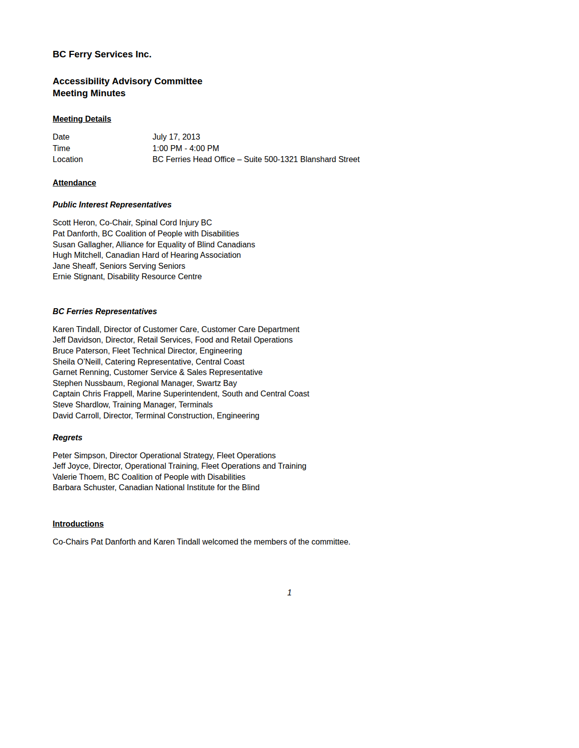BC Ferry Services Inc.
Accessibility Advisory Committee
Meeting Minutes
Meeting Details
Date
July 17, 2013
Time
1:00 PM - 4:00 PM
Location
BC Ferries Head Office – Suite 500-1321 Blanshard Street
Attendance
Public Interest Representatives
Scott Heron, Co-Chair, Spinal Cord Injury BC
Pat Danforth, BC Coalition of People with Disabilities
Susan Gallagher, Alliance for Equality of Blind Canadians
Hugh Mitchell, Canadian Hard of Hearing Association
Jane Sheaff, Seniors Serving Seniors
Ernie Stignant, Disability Resource Centre
BC Ferries Representatives
Karen Tindall, Director of Customer Care, Customer Care Department
Jeff Davidson, Director, Retail Services, Food and Retail Operations
Bruce Paterson, Fleet Technical Director, Engineering
Sheila O’Neill, Catering Representative, Central Coast
Garnet Renning, Customer Service & Sales Representative
Stephen Nussbaum, Regional Manager, Swartz Bay
Captain Chris Frappell, Marine Superintendent, South and Central Coast
Steve Shardlow, Training Manager, Terminals
David Carroll, Director, Terminal Construction, Engineering
Regrets
Peter Simpson, Director Operational Strategy, Fleet Operations
Jeff Joyce, Director, Operational Training, Fleet Operations and Training
Valerie Thoem, BC Coalition of People with Disabilities
Barbara Schuster, Canadian National Institute for the Blind
Introductions
Co-Chairs Pat Danforth and Karen Tindall welcomed the members of the committee.
1